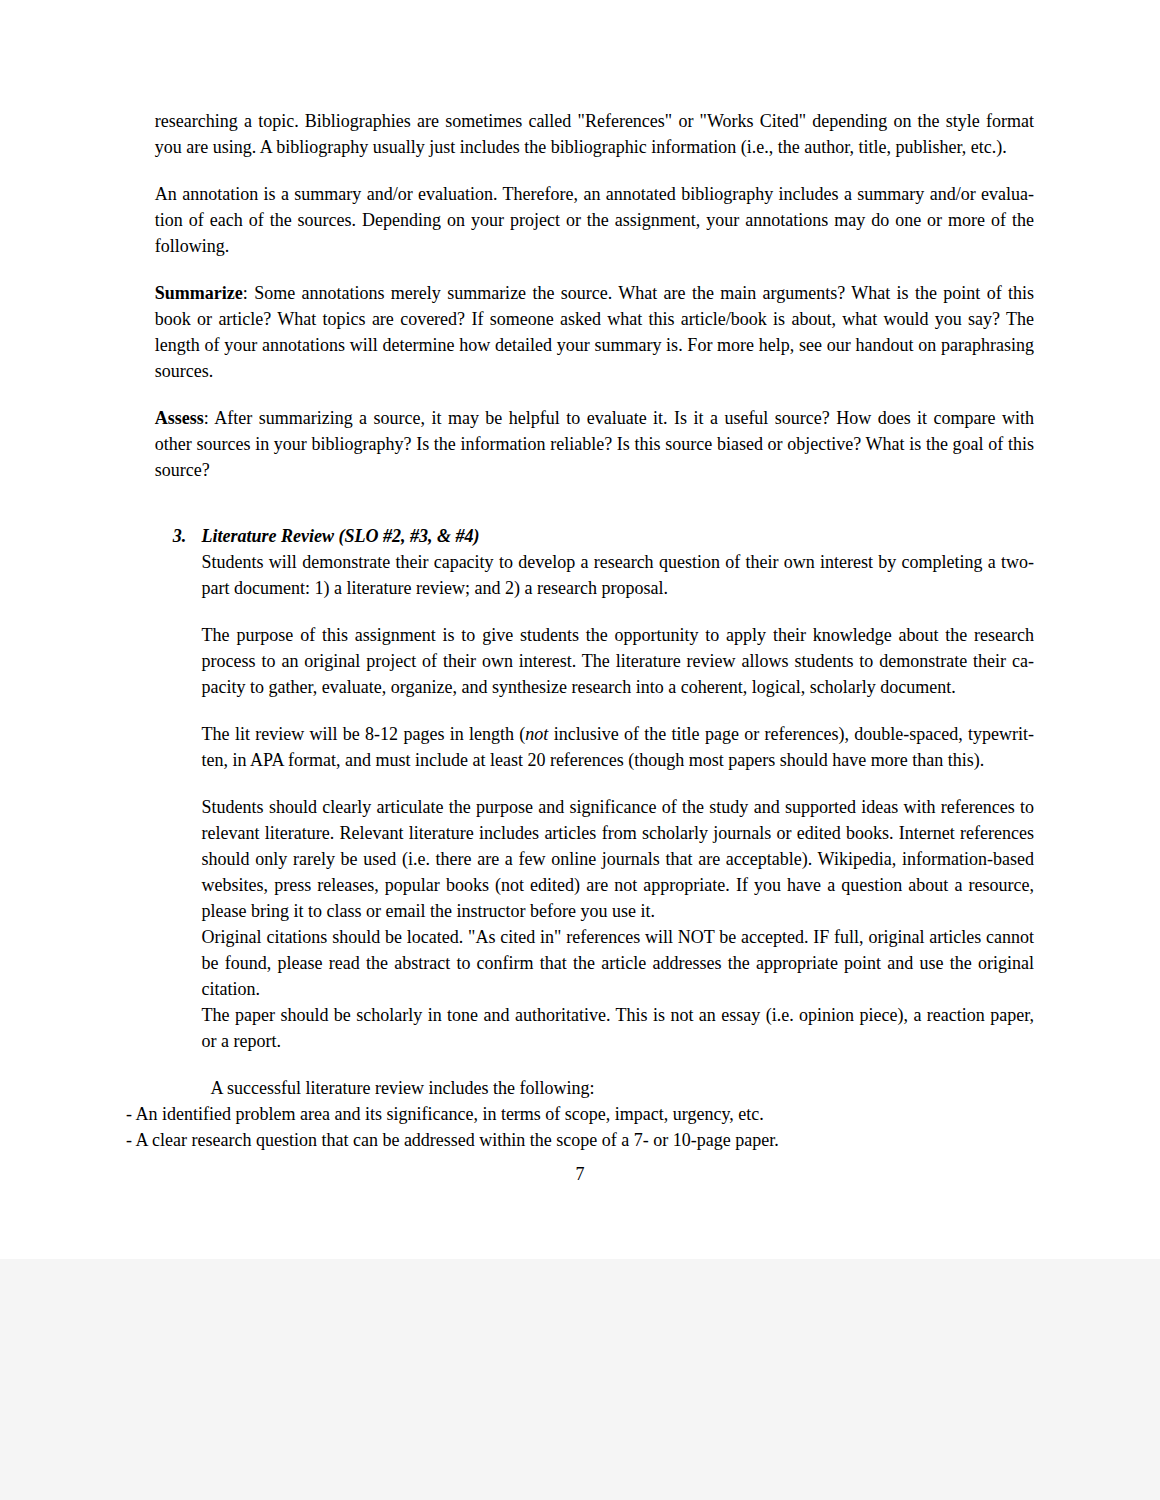researching a topic. Bibliographies are sometimes called "References" or "Works Cited" depending on the style format you are using. A bibliography usually just includes the bibliographic information (i.e., the author, title, publisher, etc.).
An annotation is a summary and/or evaluation. Therefore, an annotated bibliography includes a summary and/or evaluation of each of the sources. Depending on your project or the assignment, your annotations may do one or more of the following.
Summarize: Some annotations merely summarize the source. What are the main arguments? What is the point of this book or article? What topics are covered? If someone asked what this article/book is about, what would you say? The length of your annotations will determine how detailed your summary is. For more help, see our handout on paraphrasing sources.
Assess: After summarizing a source, it may be helpful to evaluate it. Is it a useful source? How does it compare with other sources in your bibliography? Is the information reliable? Is this source biased or objective? What is the goal of this source?
Literature Review (SLO #2, #3, & #4)
Students will demonstrate their capacity to develop a research question of their own interest by completing a two-part document: 1) a literature review; and 2) a research proposal.
The purpose of this assignment is to give students the opportunity to apply their knowledge about the research process to an original project of their own interest. The literature review allows students to demonstrate their capacity to gather, evaluate, organize, and synthesize research into a coherent, logical, scholarly document.
The lit review will be 8-12 pages in length (not inclusive of the title page or references), double-spaced, typewritten, in APA format, and must include at least 20 references (though most papers should have more than this).
Students should clearly articulate the purpose and significance of the study and supported ideas with references to relevant literature. Relevant literature includes articles from scholarly journals or edited books. Internet references should only rarely be used (i.e. there are a few online journals that are acceptable). Wikipedia, information-based websites, press releases, popular books (not edited) are not appropriate. If you have a question about a resource, please bring it to class or email the instructor before you use it.
Original citations should be located. "As cited in" references will NOT be accepted. IF full, original articles cannot be found, please read the abstract to confirm that the article addresses the appropriate point and use the original citation.
The paper should be scholarly in tone and authoritative. This is not an essay (i.e. opinion piece), a reaction paper, or a report.
A successful literature review includes the following:
- An identified problem area and its significance, in terms of scope, impact, urgency, etc.
- A clear research question that can be addressed within the scope of a 7- or 10-page paper.
7